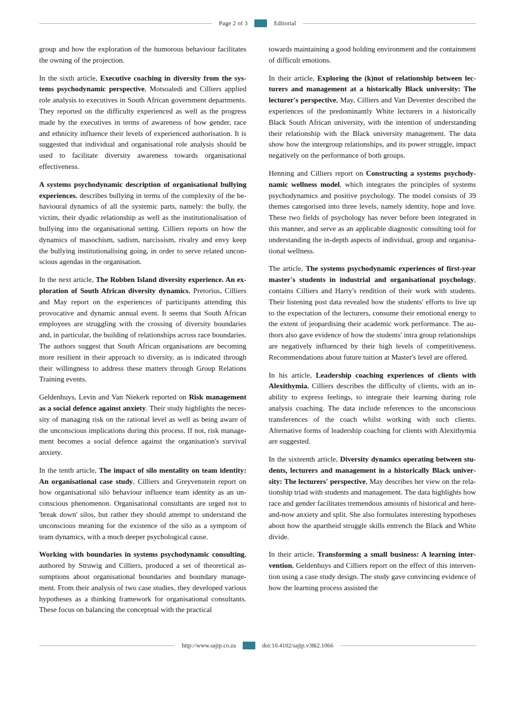Page 2 of 3 Editorial
group and how the exploration of the humorous behaviour facilitates the owning of the projection.
In the sixth article, Executive coaching in diversity from the systems psychodynamic perspective, Motsoaledi and Cilliers applied role analysis to executives in South African government departments. They reported on the difficulty experienced as well as the progress made by the executives in terms of awareness of how gender, race and ethnicity influence their levels of experienced authorisation. It is suggested that individual and organisational role analysis should be used to facilitate diversity awareness towards organisational effectiveness.
A systems psychodynamic description of organisational bullying experiences, describes bullying in terms of the complexity of the behavioural dynamics of all the systemic parts, namely: the bully, the victim, their dyadic relationship as well as the institutionalisation of bullying into the organisational setting. Cilliers reports on how the dynamics of masochism, sadism, narcissism, rivalry and envy keep the bullying institutionalising going, in order to serve related unconscious agendas in the organisation.
In the next article, The Robben Island diversity experience. An exploration of South African diversity dynamics, Pretorius, Cilliers and May report on the experiences of participants attending this provocative and dynamic annual event. It seems that South African employees are struggling with the crossing of diversity boundaries and, in particular, the building of relationships across race boundaries. The authors suggest that South African organisations are becoming more resilient in their approach to diversity, as is indicated through their willingness to address these matters through Group Relations Training events.
Geldenhuys, Levin and Van Niekerk reported on Risk management as a social defence against anxiety. Their study highlights the necessity of managing risk on the rational level as well as being aware of the unconscious implications during this process. If not, risk management becomes a social defence against the organisation's survival anxiety.
In the tenth article, The impact of silo mentality on team identity: An organisational case study, Cilliers and Greyvenstein report on how organisational silo behaviour influence team identity as an unconscious phenomenon. Organisational consultants are urged not to 'break down' silos, but rather they should attempt to understand the unconscious meaning for the existence of the silo as a symptom of team dynamics, with a much deeper psychological cause.
Working with boundaries in systems psychodynamic consulting, authored by Struwig and Cilliers, produced a set of theoretical assumptions about organisational boundaries and boundary management. From their analysis of two case studies, they developed various hypotheses as a thinking framework for organisational consultants. These focus on balancing the conceptual with the practical
towards maintaining a good holding environment and the containment of difficult emotions.
In their article, Exploring the (k)not of relationship between lecturers and management at a historically Black university: The lecturer's perspective, May, Cilliers and Van Deventer described the experiences of the predominantly White lecturers in a historically Black South African university, with the intention of understanding their relationship with the Black university management. The data show how the intergroup relationships, and its power struggle, impact negatively on the performance of both groups.
Henning and Cilliers report on Constructing a systems psychodynamic wellness model, which integrates the principles of systems psychodynamics and positive psychology. The model consists of 39 themes categorised into three levels, namely identity, hope and love. These two fields of psychology has never before been integrated in this manner, and serve as an applicable diagnostic consulting tool for understanding the in-depth aspects of individual, group and organisational wellness.
The article, The systems psychodynamic experiences of first-year master's students in industrial and organisational psychology, contains Cilliers and Harry's rendition of their work with students. Their listening post data revealed how the students' efforts to live up to the expectation of the lecturers, consume their emotional energy to the extent of jeopardising their academic work performance. The authors also gave evidence of how the students' intra group relationships are negatively influenced by their high levels of competitiveness. Recommendations about future tuition at Master's level are offered.
In his article, Leadership coaching experiences of clients with Alexithymia, Cilliers describes the difficulty of clients, with an inability to express feelings, to integrate their learning during role analysis coaching. The data include references to the unconscious transferences of the coach whilst working with such clients. Alternative forms of leadership coaching for clients with Alexithymia are suggested.
In the sixteenth article, Diversity dynamics operating between students, lecturers and management in a historically Black university: The lecturers' perspective, May describes her view on the relationship triad with students and management. The data highlights how race and gender facilitates tremendous amounts of historical and here-and-now anxiety and split. She also formulates interesting hypotheses about how the apartheid struggle skills entrench the Black and White divide.
In their article, Transforming a small business: A learning intervention, Geldenhuys and Cilliers report on the effect of this intervention using a case study design. The study gave convincing evidence of how the learning process assisted the
http://www.sajip.co.za doi:10.4102/sajip.v38i2.1066